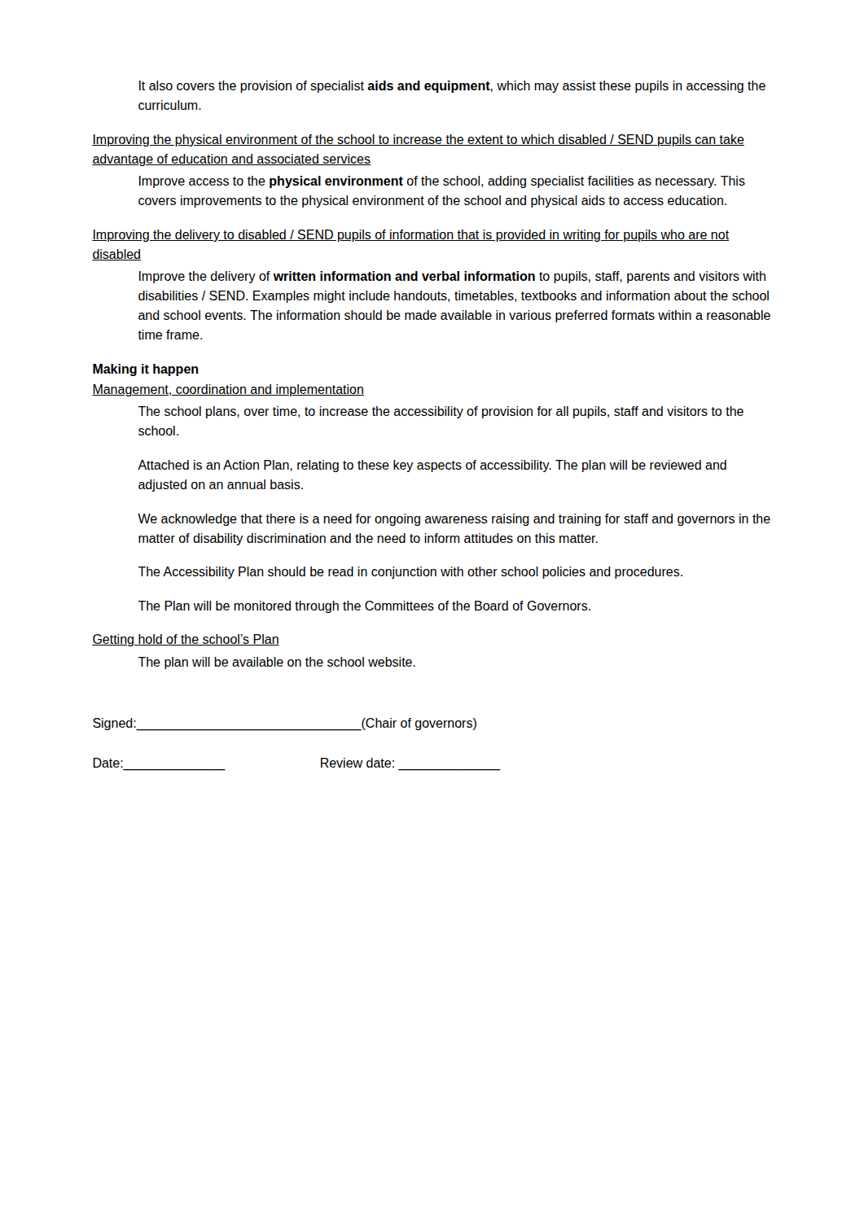It also covers the provision of specialist aids and equipment, which may assist these pupils in accessing the curriculum.
Improving the physical environment of the school to increase the extent to which disabled / SEND pupils can take advantage of education and associated services
Improve access to the physical environment of the school, adding specialist facilities as necessary. This covers improvements to the physical environment of the school and physical aids to access education.
Improving the delivery to disabled / SEND pupils of information that is provided in writing for pupils who are not disabled
Improve the delivery of written information and verbal information to pupils, staff, parents and visitors with disabilities / SEND. Examples might include handouts, timetables, textbooks and information about the school and school events. The information should be made available in various preferred formats within a reasonable time frame.
Making it happen
Management, coordination and implementation
The school plans, over time, to increase the accessibility of provision for all pupils, staff and visitors to the school.
Attached is an Action Plan, relating to these key aspects of accessibility. The plan will be reviewed and adjusted on an annual basis.
We acknowledge that there is a need for ongoing awareness raising and training for staff and governors in the matter of disability discrimination and the need to inform attitudes on this matter.
The Accessibility Plan should be read in conjunction with other school policies and procedures.
The Plan will be monitored through the Committees of the Board of Governors.
Getting hold of the school’s Plan
The plan will be available on the school website.
Signed:_______________________________(Chair of governors)
Date:______________ Review date: ______________